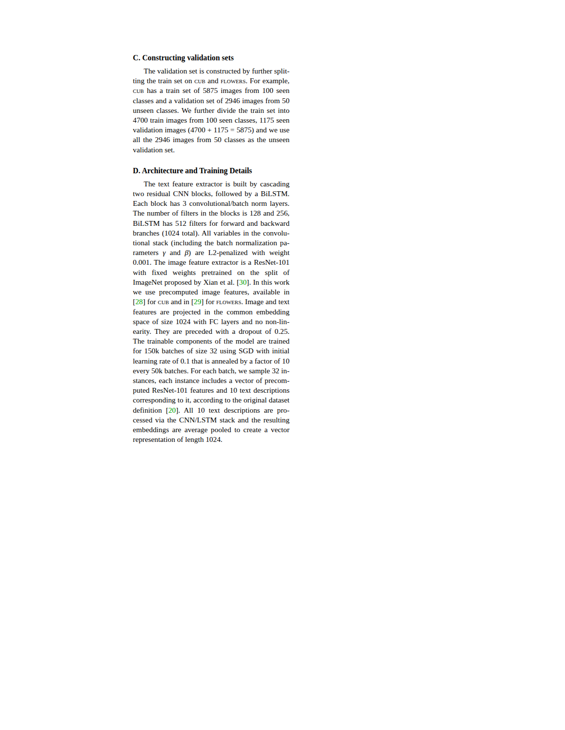C. Constructing validation sets
The validation set is constructed by further splitting the train set on cub and flowers. For example, cub has a train set of 5875 images from 100 seen classes and a validation set of 2946 images from 50 unseen classes. We further divide the train set into 4700 train images from 100 seen classes, 1175 seen validation images (4700 + 1175 = 5875) and we use all the 2946 images from 50 classes as the unseen validation set.
D. Architecture and Training Details
The text feature extractor is built by cascading two residual CNN blocks, followed by a BiLSTM. Each block has 3 convolutional/batch norm layers. The number of filters in the blocks is 128 and 256, BiLSTM has 512 filters for forward and backward branches (1024 total). All variables in the convolutional stack (including the batch normalization parameters γ and β) are L2-penalized with weight 0.001. The image feature extractor is a ResNet-101 with fixed weights pretrained on the split of ImageNet proposed by Xian et al. [30]. In this work we use precomputed image features, available in [28] for cub and in [29] for flowers. Image and text features are projected in the common embedding space of size 1024 with FC layers and no non-linearity. They are preceded with a dropout of 0.25. The trainable components of the model are trained for 150k batches of size 32 using SGD with initial learning rate of 0.1 that is annealed by a factor of 10 every 50k batches. For each batch, we sample 32 instances, each instance includes a vector of precomputed ResNet-101 features and 10 text descriptions corresponding to it, according to the original dataset definition [20]. All 10 text descriptions are processed via the CNN/LSTM stack and the resulting embeddings are average pooled to create a vector representation of length 1024.